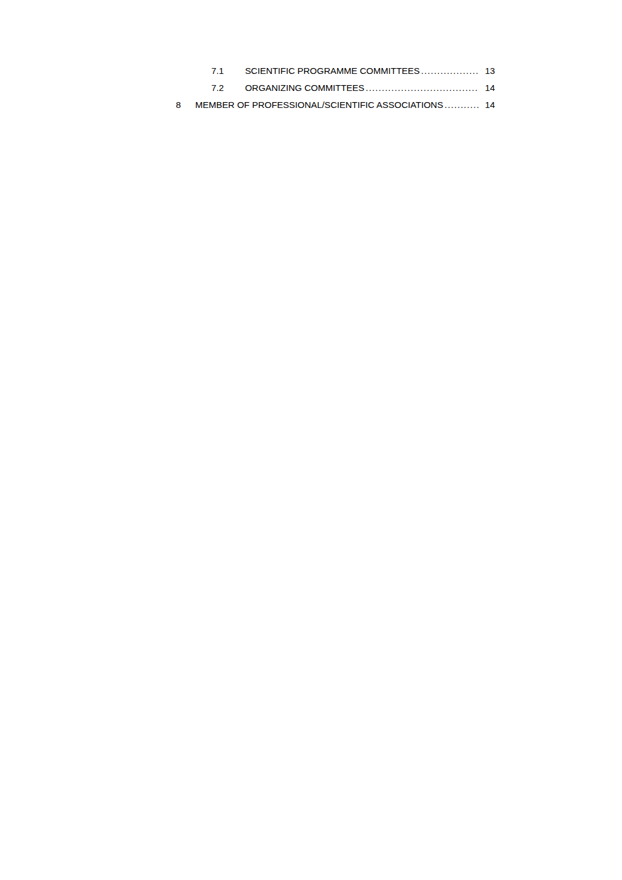7.1 SCIENTIFIC PROGRAMME COMMITTEES ............................................................ 13
7.2 ORGANIZING COMMITTEES .............................................................................. 14
8 MEMBER OF PROFESSIONAL/SCIENTIFIC ASSOCIATIONS ......................................... 14